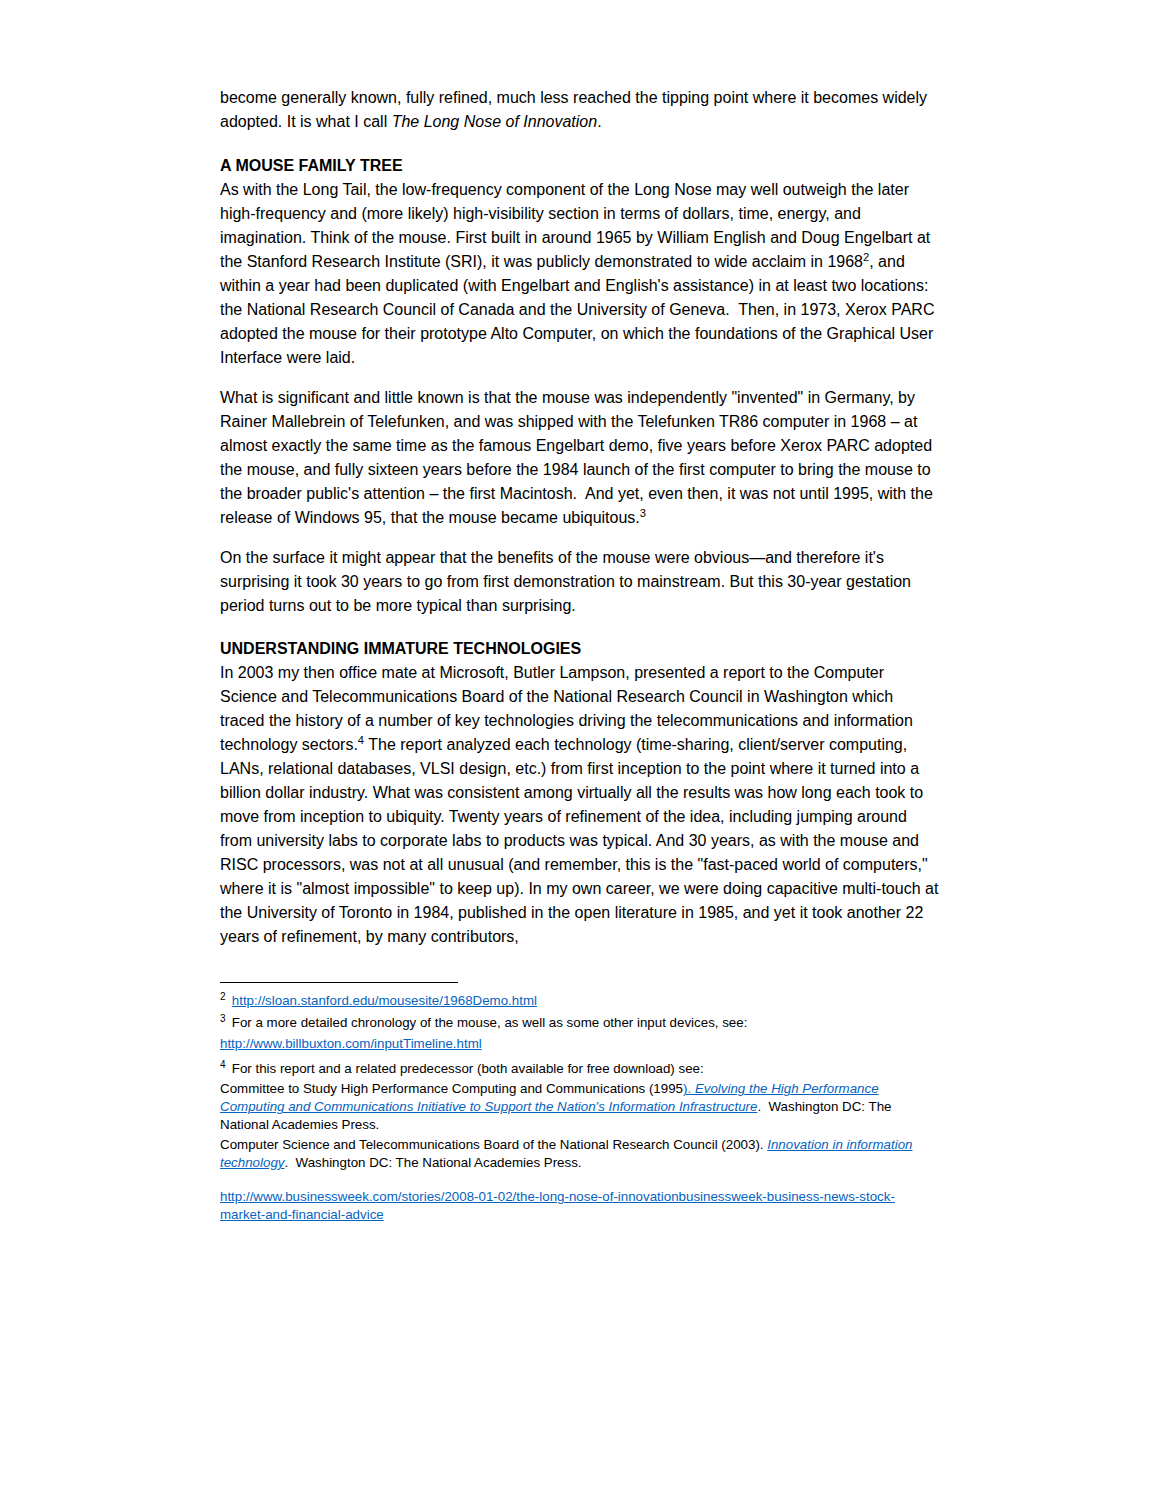become generally known, fully refined, much less reached the tipping point where it becomes widely adopted. It is what I call The Long Nose of Innovation.
A Mouse Family Tree
As with the Long Tail, the low-frequency component of the Long Nose may well outweigh the later high-frequency and (more likely) high-visibility section in terms of dollars, time, energy, and imagination. Think of the mouse. First built in around 1965 by William English and Doug Engelbart at the Stanford Research Institute (SRI), it was publicly demonstrated to wide acclaim in 19682, and within a year had been duplicated (with Engelbart and English's assistance) in at least two locations: the National Research Council of Canada and the University of Geneva. Then, in 1973, Xerox PARC adopted the mouse for their prototype Alto Computer, on which the foundations of the Graphical User Interface were laid.
What is significant and little known is that the mouse was independently "invented" in Germany, by Rainer Mallebrein of Telefunken, and was shipped with the Telefunken TR86 computer in 1968 – at almost exactly the same time as the famous Engelbart demo, five years before Xerox PARC adopted the mouse, and fully sixteen years before the 1984 launch of the first computer to bring the mouse to the broader public's attention – the first Macintosh. And yet, even then, it was not until 1995, with the release of Windows 95, that the mouse became ubiquitous.3
On the surface it might appear that the benefits of the mouse were obvious—and therefore it's surprising it took 30 years to go from first demonstration to mainstream. But this 30-year gestation period turns out to be more typical than surprising.
Understanding Immature Technologies
In 2003 my then office mate at Microsoft, Butler Lampson, presented a report to the Computer Science and Telecommunications Board of the National Research Council in Washington which traced the history of a number of key technologies driving the telecommunications and information technology sectors.4 The report analyzed each technology (time-sharing, client/server computing, LANs, relational databases, VLSI design, etc.) from first inception to the point where it turned into a billion dollar industry. What was consistent among virtually all the results was how long each took to move from inception to ubiquity. Twenty years of refinement of the idea, including jumping around from university labs to corporate labs to products was typical. And 30 years, as with the mouse and RISC processors, was not at all unusual (and remember, this is the "fast-paced world of computers," where it is "almost impossible" to keep up). In my own career, we were doing capacitive multi-touch at the University of Toronto in 1984, published in the open literature in 1985, and yet it took another 22 years of refinement, by many contributors,
2 http://sloan.stanford.edu/mousesite/1968Demo.html
3 For a more detailed chronology of the mouse, as well as some other input devices, see:
http://www.billbuxton.com/inputTimeline.html
4 For this report and a related predecessor (both available for free download) see:
Committee to Study High Performance Computing and Communications (1995). Evolving the High Performance Computing and Communications Initiative to Support the Nation's Information Infrastructure. Washington DC: The National Academies Press.
Computer Science and Telecommunications Board of the National Research Council (2003). Innovation in information technology. Washington DC: The National Academies Press.
http://www.businessweek.com/stories/2008-01-02/the-long-nose-of-innovationbusinessweek-business-news-stock-market-and-financial-advice